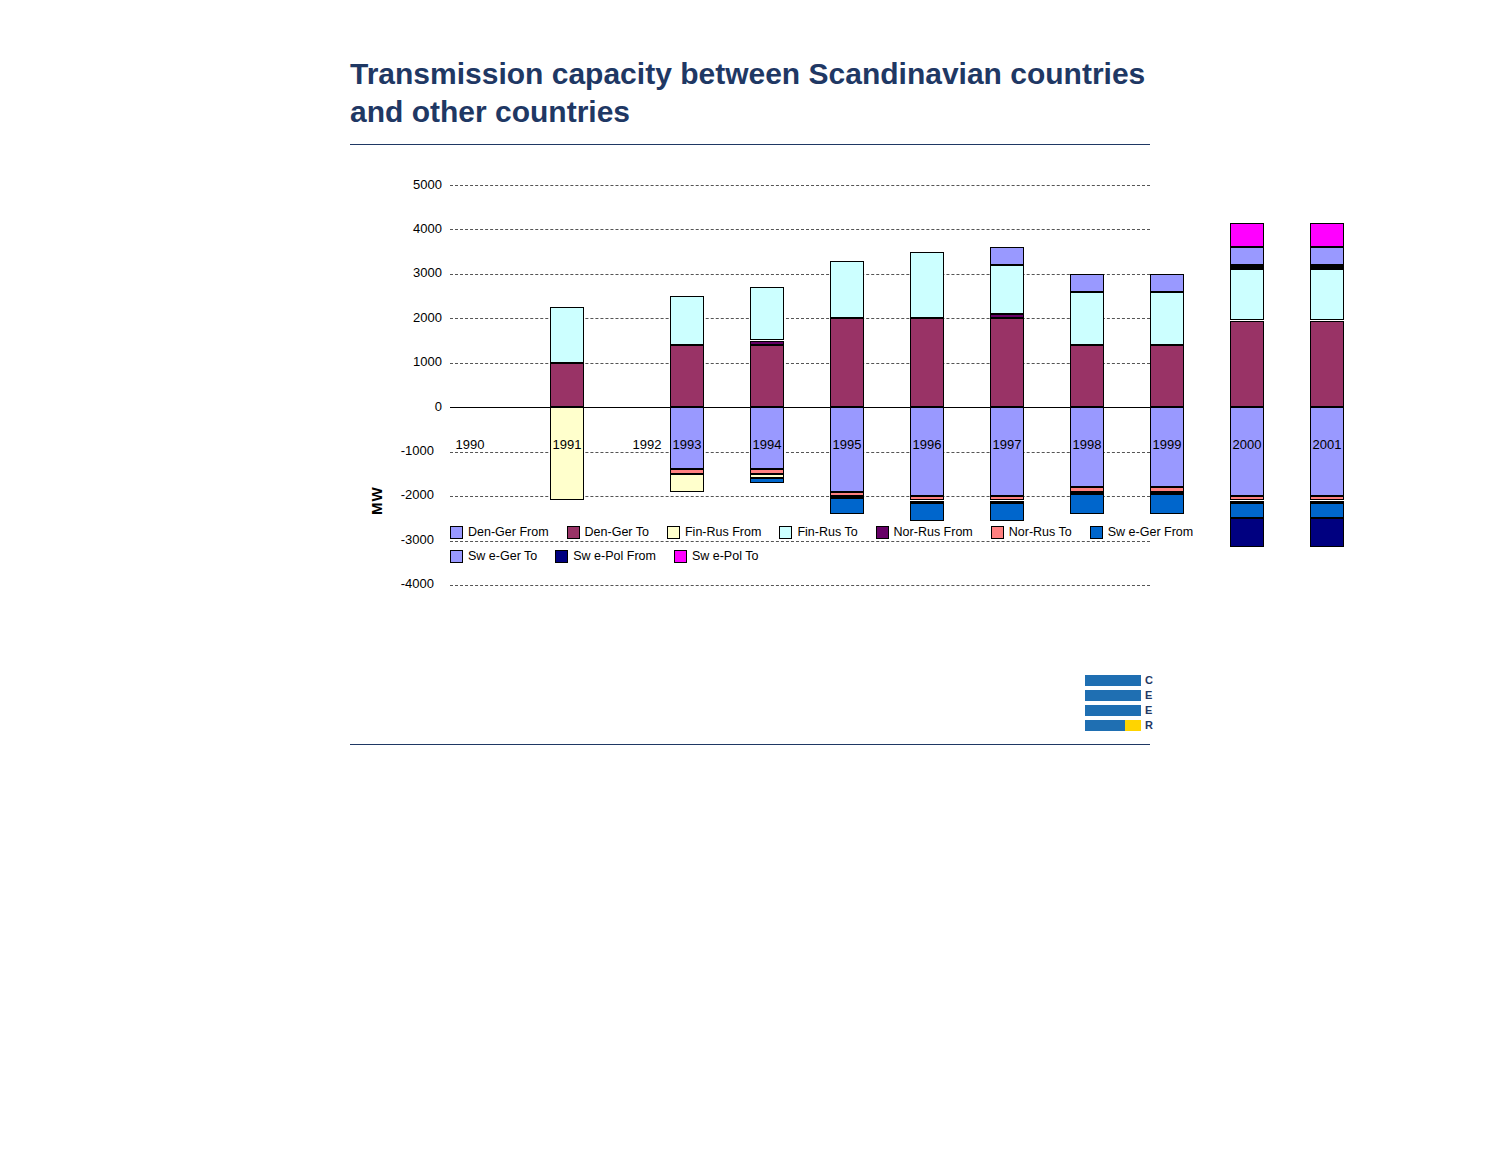Transmission capacity between Scandinavian countries
and other countries
MW
5000
4000
3000
2000
1000
0
-1000
-2000
-3000
-4000
1991 bar: positive Den-Ger To 1000 (0..-44.4 above axis), Fin-Rus To 1250 (stack to 2250) negative: Fin-Rus From -2100
1993 bar: positive Den-Ger To 1400, Fin-Rus To to 2500 negative: Den-Ger From -1400, Nor-Rus To -1500, Fin-Rus From -1900
1994 bar: positive Den-Ger To 1400, Nor-Rus From 1500 (thin), Fin-Rus To to 2700 negative: Den-Ger From -1400, Nor-Rus To -1500, Fin-Rus From -1600, Swe-Ger From -1700
1995 bar: positive Den-Ger To 2000, Fin-Rus To to 3300 negative: Swe-Ger To -1900, Nor-Rus To -2000, Fin-Rus From -2050, Swe-Ger From -2400
1996 bar: positive Den-Ger To 2000, Fin-Rus To to 3500 negative: Swe-Ger To -2000, Nor-Rus To -2100, Fin-Rus From -2150, Swe-Ger From -2600
1997 bar: positive Den-Ger To 2000, Nor-Rus From 2050, Fin-Rus To to 3200, Swe-Ger To to 3600 negative: Swe-Ger To -2000, Nor-Rus To -2100, Fin-Rus From -2150, Swe-Ger From -2600
1998 bar: positive Den-Ger To 1400, Fin-Rus To to 2600, Swe-Ger To to 3000 negative: Swe-Ger To -1800, Nor-Rus To -1900, Fin-Rus From -1950, Swe-Ger From -2400
2000 bar: positive Den-Ger To 1950, Fin-Rus To to 3100, Nor-Rus From 3150, Nor-Rus To 3200, Swe-Ger To 3600, Swe-Pol To 4150 negative: Swe-Ger To -2000, Nor-Rus To -2100, Fin-Rus From -2150, Swe-Ger From -2500, Swe-Pol From -3150
1990
1991
1992
1993
1994
1995
1996
1997
1998
1999
2000
2001
Den-Ger From Den-Ger To Fin-Rus From Fin-Rus To Nor-Rus From Nor-Rus To Sw e-Ger From
Sw e-Ger To Sw e-Pol From Sw e-Pol To
C
E
E
R